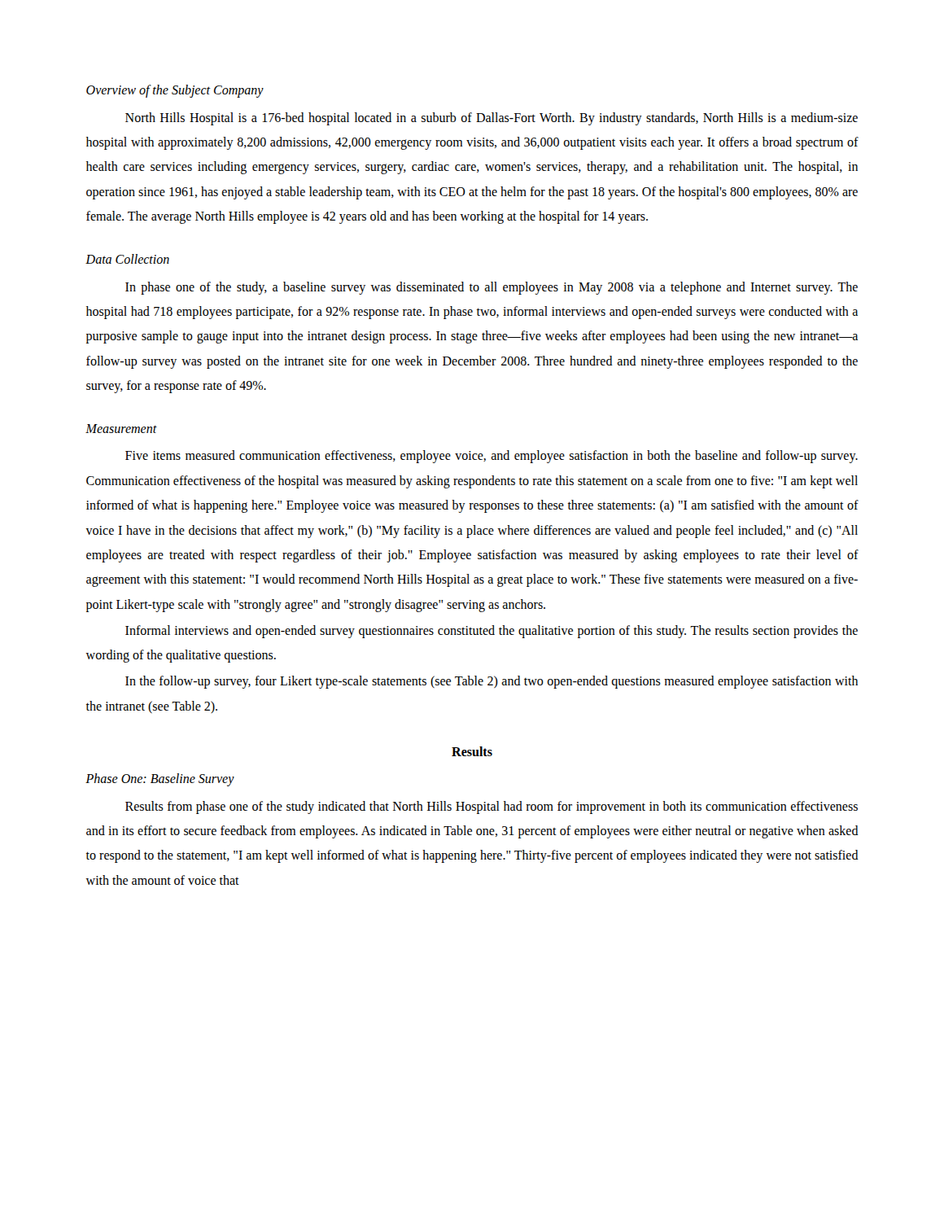Overview of the Subject Company
North Hills Hospital is a 176-bed hospital located in a suburb of Dallas-Fort Worth. By industry standards, North Hills is a medium-size hospital with approximately 8,200 admissions, 42,000 emergency room visits, and 36,000 outpatient visits each year. It offers a broad spectrum of health care services including emergency services, surgery, cardiac care, women's services, therapy, and a rehabilitation unit. The hospital, in operation since 1961, has enjoyed a stable leadership team, with its CEO at the helm for the past 18 years. Of the hospital's 800 employees, 80% are female. The average North Hills employee is 42 years old and has been working at the hospital for 14 years.
Data Collection
In phase one of the study, a baseline survey was disseminated to all employees in May 2008 via a telephone and Internet survey. The hospital had 718 employees participate, for a 92% response rate. In phase two, informal interviews and open-ended surveys were conducted with a purposive sample to gauge input into the intranet design process. In stage three—five weeks after employees had been using the new intranet—a follow-up survey was posted on the intranet site for one week in December 2008. Three hundred and ninety-three employees responded to the survey, for a response rate of 49%.
Measurement
Five items measured communication effectiveness, employee voice, and employee satisfaction in both the baseline and follow-up survey. Communication effectiveness of the hospital was measured by asking respondents to rate this statement on a scale from one to five: "I am kept well informed of what is happening here." Employee voice was measured by responses to these three statements: (a) "I am satisfied with the amount of voice I have in the decisions that affect my work," (b) "My facility is a place where differences are valued and people feel included," and (c) "All employees are treated with respect regardless of their job." Employee satisfaction was measured by asking employees to rate their level of agreement with this statement: "I would recommend North Hills Hospital as a great place to work." These five statements were measured on a five-point Likert-type scale with "strongly agree" and "strongly disagree" serving as anchors.
Informal interviews and open-ended survey questionnaires constituted the qualitative portion of this study. The results section provides the wording of the qualitative questions.
In the follow-up survey, four Likert type-scale statements (see Table 2) and two open-ended questions measured employee satisfaction with the intranet (see Table 2).
Results
Phase One: Baseline Survey
Results from phase one of the study indicated that North Hills Hospital had room for improvement in both its communication effectiveness and in its effort to secure feedback from employees. As indicated in Table one, 31 percent of employees were either neutral or negative when asked to respond to the statement, "I am kept well informed of what is happening here." Thirty-five percent of employees indicated they were not satisfied with the amount of voice that